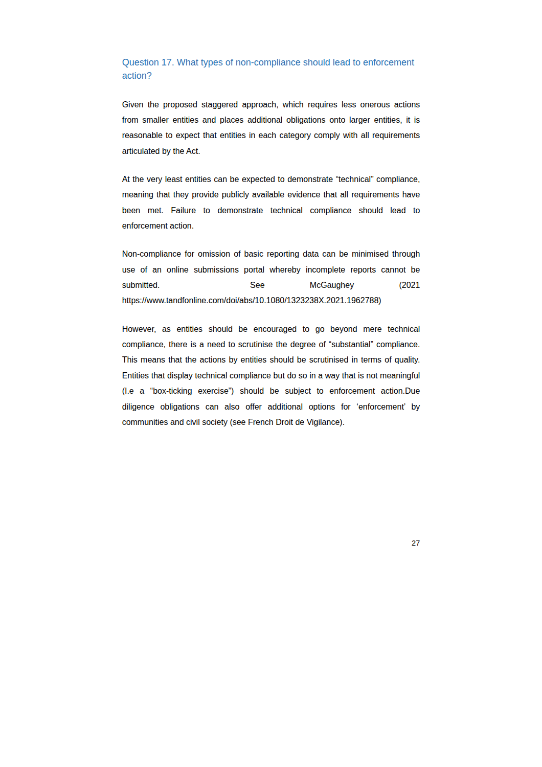Question 17. What types of non-compliance should lead to enforcement action?
Given the proposed staggered approach, which requires less onerous actions from smaller entities and places additional obligations onto larger entities, it is reasonable to expect that entities in each category comply with all requirements articulated by the Act.
At the very least entities can be expected to demonstrate “technical” compliance, meaning that they provide publicly available evidence that all requirements have been met. Failure to demonstrate technical compliance should lead to enforcement action.
Non-compliance for omission of basic reporting data can be minimised through use of an online submissions portal whereby incomplete reports cannot be submitted. See McGaughey (2021 https://www.tandfonline.com/doi/abs/10.1080/1323238X.2021.1962788)
However, as entities should be encouraged to go beyond mere technical compliance, there is a need to scrutinise the degree of “substantial” compliance. This means that the actions by entities should be scrutinised in terms of quality. Entities that display technical compliance but do so in a way that is not meaningful (I.e a “box-ticking exercise”) should be subject to enforcement action.Due diligence obligations can also offer additional options for ‘enforcement’ by communities and civil society (see French Droit de Vigilance).
27